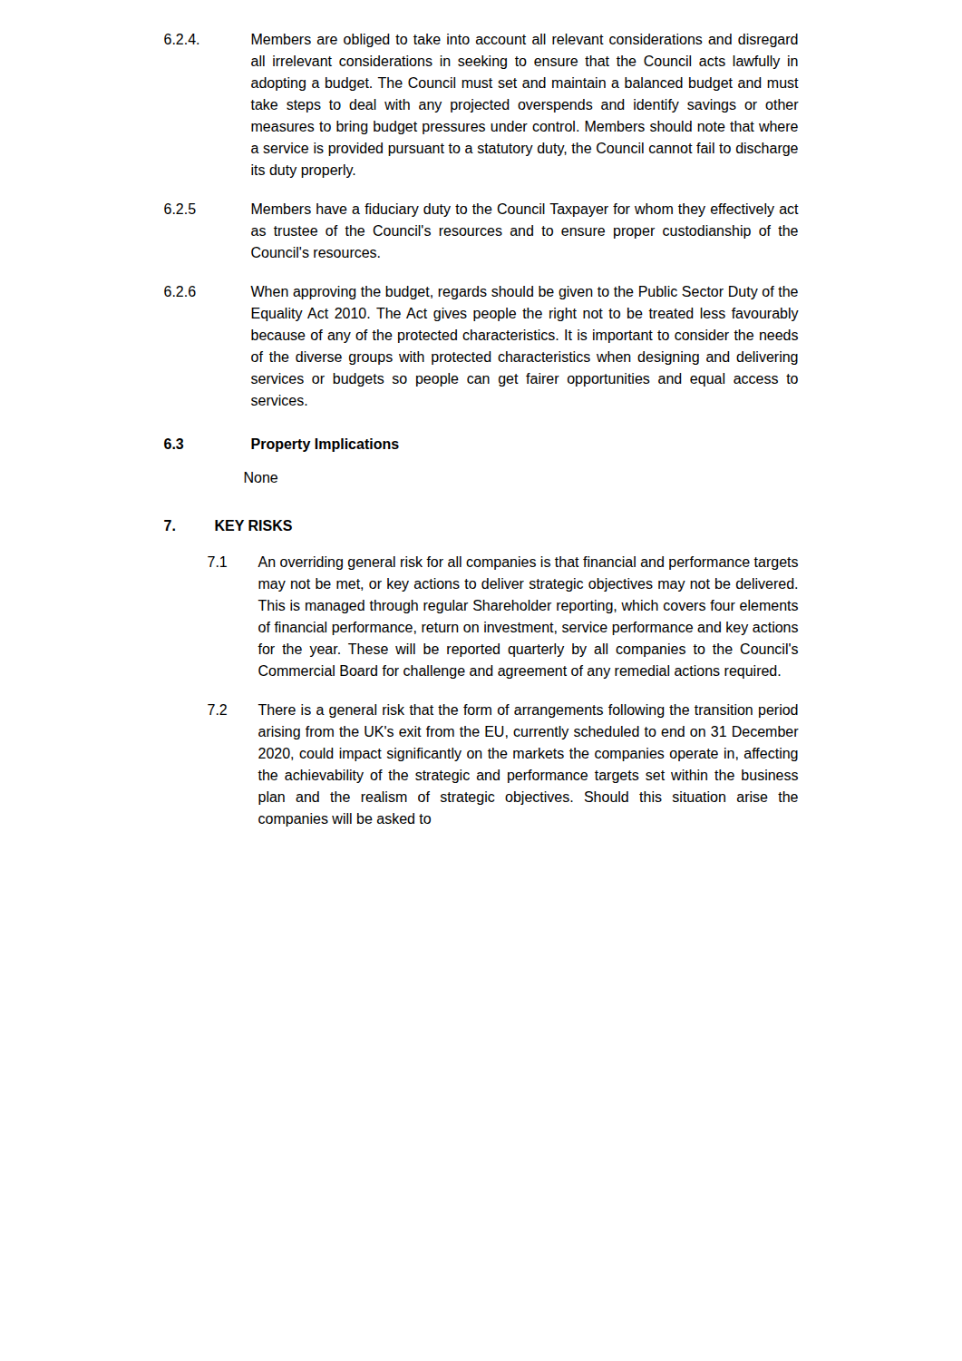6.2.4.
Members are obliged to take into account all relevant considerations and disregard all irrelevant considerations in seeking to ensure that the Council acts lawfully in adopting a budget. The Council must set and maintain a balanced budget and must take steps to deal with any projected overspends and identify savings or other measures to bring budget pressures under control. Members should note that where a service is provided pursuant to a statutory duty, the Council cannot fail to discharge its duty properly.
6.2.5
Members have a fiduciary duty to the Council Taxpayer for whom they effectively act as trustee of the Council's resources and to ensure proper custodianship of the Council's resources.
6.2.6
When approving the budget, regards should be given to the Public Sector Duty of the Equality Act 2010. The Act gives people the right not to be treated less favourably because of any of the protected characteristics. It is important to consider the needs of the diverse groups with protected characteristics when designing and delivering services or budgets so people can get fairer opportunities and equal access to services.
6.3
Property Implications
None
7.
KEY RISKS
7.1
An overriding general risk for all companies is that financial and performance targets may not be met, or key actions to deliver strategic objectives may not be delivered. This is managed through regular Shareholder reporting, which covers four elements of financial performance, return on investment, service performance and key actions for the year. These will be reported quarterly by all companies to the Council's Commercial Board for challenge and agreement of any remedial actions required.
7.2
There is a general risk that the form of arrangements following the transition period arising from the UK's exit from the EU, currently scheduled to end on 31 December 2020, could impact significantly on the markets the companies operate in, affecting the achievability of the strategic and performance targets set within the business plan and the realism of strategic objectives. Should this situation arise the companies will be asked to